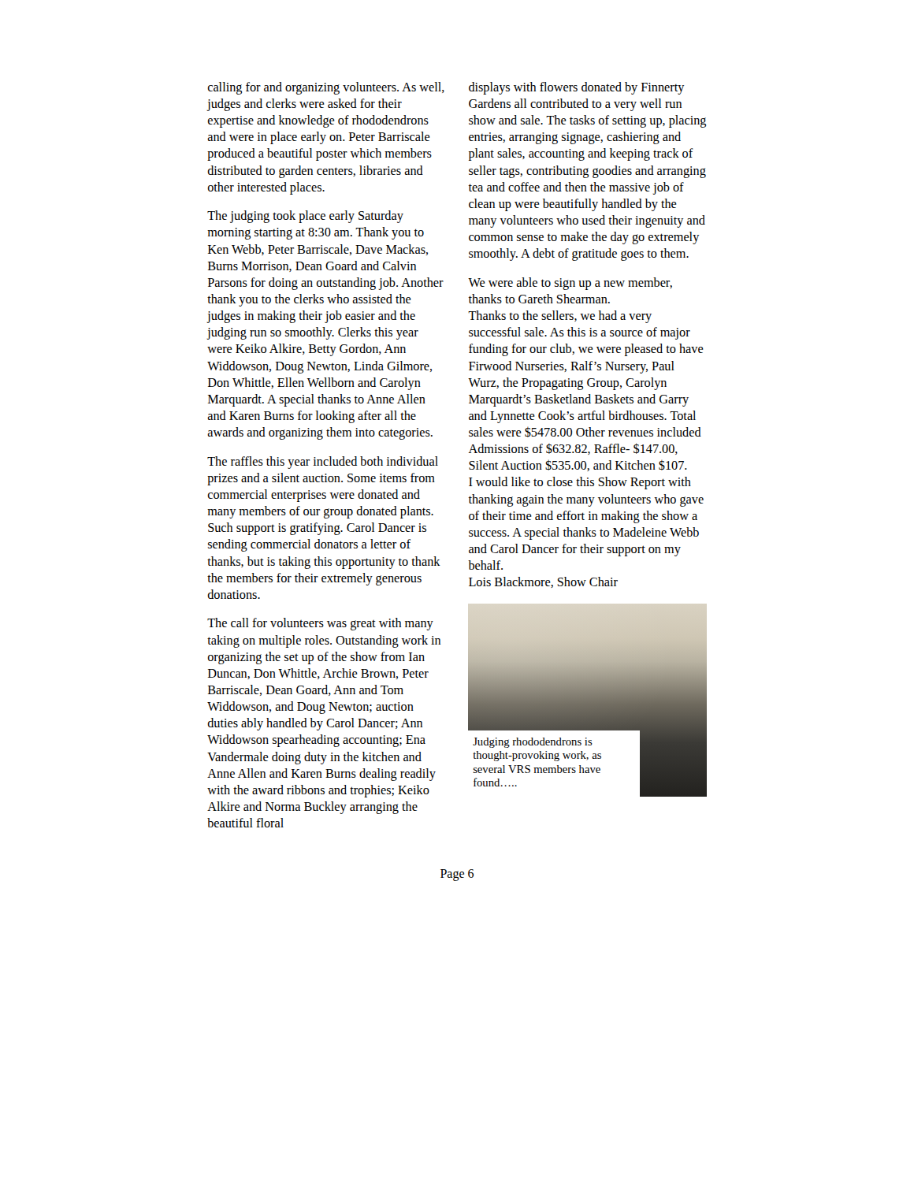calling for and organizing volunteers. As well, judges and clerks were asked for their expertise and knowledge of rhododendrons and were in place early on. Peter Barriscale produced a beautiful poster which members distributed to garden centers, libraries and other interested places.
The judging took place early Saturday morning starting at 8:30 am. Thank you to Ken Webb, Peter Barriscale, Dave Mackas, Burns Morrison, Dean Goard and Calvin Parsons for doing an outstanding job. Another thank you to the clerks who assisted the judges in making their job easier and the judging run so smoothly. Clerks this year were Keiko Alkire, Betty Gordon, Ann Widdowson, Doug Newton, Linda Gilmore, Don Whittle, Ellen Wellborn and Carolyn Marquardt. A special thanks to Anne Allen and Karen Burns for looking after all the awards and organizing them into categories.
The raffles this year included both individual prizes and a silent auction. Some items from commercial enterprises were donated and many members of our group donated plants. Such support is gratifying. Carol Dancer is sending commercial donators a letter of thanks, but is taking this opportunity to thank the members for their extremely generous donations.
The call for volunteers was great with many taking on multiple roles. Outstanding work in organizing the set up of the show from Ian Duncan, Don Whittle, Archie Brown, Peter Barriscale, Dean Goard, Ann and Tom Widdowson, and Doug Newton; auction duties ably handled by Carol Dancer; Ann Widdowson spearheading accounting; Ena Vandermale doing duty in the kitchen and Anne Allen and Karen Burns dealing readily with the award ribbons and trophies; Keiko Alkire and Norma Buckley arranging the beautiful floral
displays with flowers donated by Finnerty Gardens all contributed to a very well run show and sale. The tasks of setting up, placing entries, arranging signage, cashiering and plant sales, accounting and keeping track of seller tags, contributing goodies and arranging tea and coffee and then the massive job of clean up were beautifully handled by the many volunteers who used their ingenuity and common sense to make the day go extremely smoothly. A debt of gratitude goes to them.
We were able to sign up a new member, thanks to Gareth Shearman.
Thanks to the sellers, we had a very successful sale. As this is a source of major funding for our club, we were pleased to have Firwood Nurseries, Ralf’s Nursery, Paul Wurz, the Propagating Group, Carolyn Marquardt’s Basketland Baskets and Garry and Lynnette Cook’s artful birdhouses. Total sales were $5478.00 Other revenues included Admissions of $632.82, Raffle- $147.00, Silent Auction $535.00, and Kitchen $107.
I would like to close this Show Report with thanking again the many volunteers who gave of their time and effort in making the show a success. A special thanks to Madeleine Webb and Carol Dancer for their support on my behalf.
Lois Blackmore, Show Chair
Judging rhododendrons is thought-provoking work, as several VRS members have found…..
Page 6